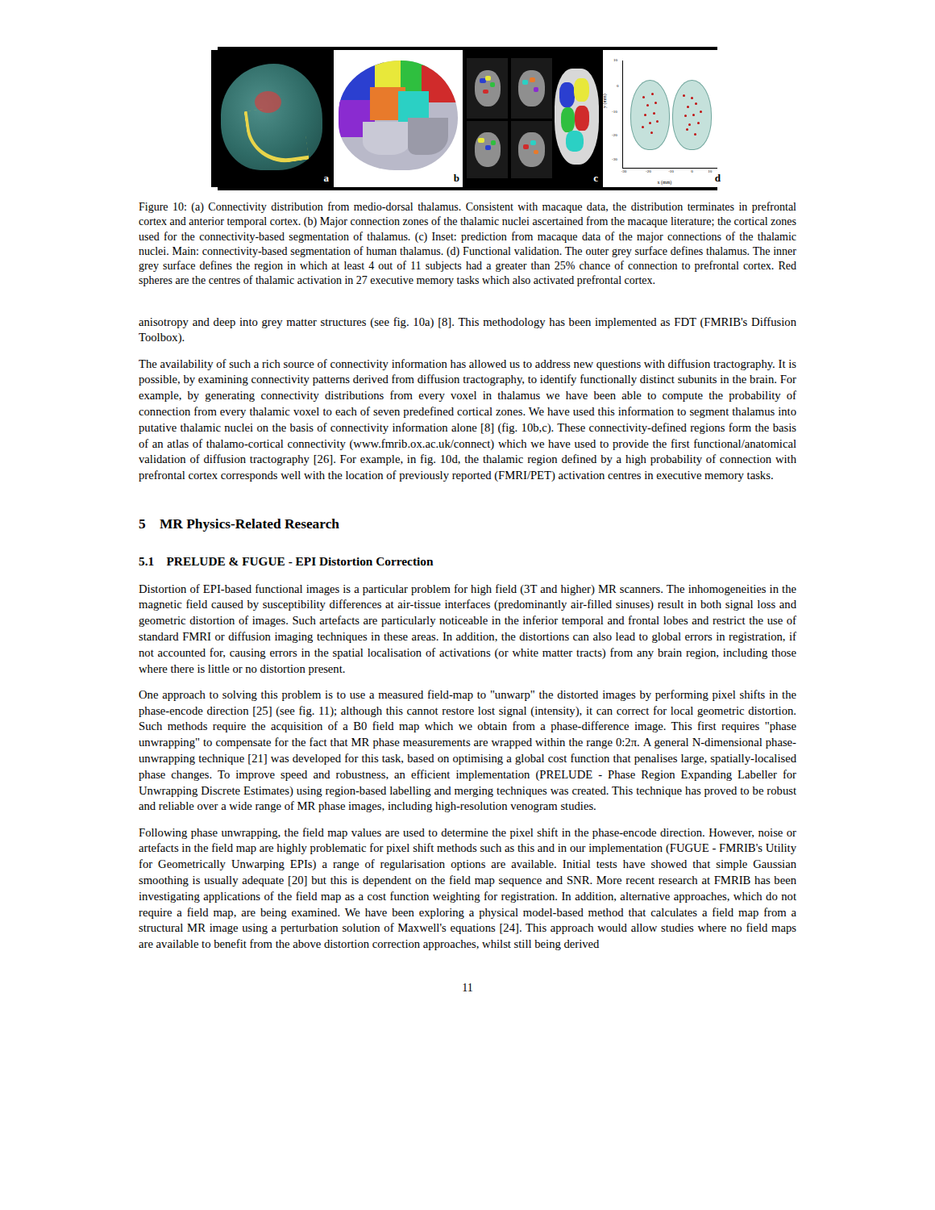a
b
c
10 0 -10 -20 -30 -30 -20 -10 0 10
y (mm) x (mm) d
Figure 10: (a) Connectivity distribution from medio-dorsal thalamus. Consistent with macaque data, the distribution terminates in prefrontal cortex and anterior temporal cortex. (b) Major connection zones of the thalamic nuclei ascertained from the macaque literature; the cortical zones used for the connectivity-based segmentation of thalamus. (c) Inset: prediction from macaque data of the major connections of the thalamic nuclei. Main: connectivity-based segmentation of human thalamus. (d) Functional validation. The outer grey surface defines thalamus. The inner grey surface defines the region in which at least 4 out of 11 subjects had a greater than 25% chance of connection to prefrontal cortex. Red spheres are the centres of thalamic activation in 27 executive memory tasks which also activated prefrontal cortex.
anisotropy and deep into grey matter structures (see fig. 10a) [8]. This methodology has been implemented as FDT (FMRIB's Diffusion Toolbox).
The availability of such a rich source of connectivity information has allowed us to address new questions with diffusion tractography. It is possible, by examining connectivity patterns derived from diffusion tractography, to identify functionally distinct subunits in the brain. For example, by generating connectivity distributions from every voxel in thalamus we have been able to compute the probability of connection from every thalamic voxel to each of seven predefined cortical zones. We have used this information to segment thalamus into putative thalamic nuclei on the basis of connectivity information alone [8] (fig. 10b,c). These connectivity-defined regions form the basis of an atlas of thalamo-cortical connectivity (www.fmrib.ox.ac.uk/connect) which we have used to provide the first functional/anatomical validation of diffusion tractography [26]. For example, in fig. 10d, the thalamic region defined by a high probability of connection with prefrontal cortex corresponds well with the location of previously reported (FMRI/PET) activation centres in executive memory tasks.
5 MR Physics-Related Research
5.1 PRELUDE & FUGUE - EPI Distortion Correction
Distortion of EPI-based functional images is a particular problem for high field (3T and higher) MR scanners. The inhomogeneities in the magnetic field caused by susceptibility differences at air-tissue interfaces (predominantly air-filled sinuses) result in both signal loss and geometric distortion of images. Such artefacts are particularly noticeable in the inferior temporal and frontal lobes and restrict the use of standard FMRI or diffusion imaging techniques in these areas. In addition, the distortions can also lead to global errors in registration, if not accounted for, causing errors in the spatial localisation of activations (or white matter tracts) from any brain region, including those where there is little or no distortion present.
One approach to solving this problem is to use a measured field-map to "unwarp" the distorted images by performing pixel shifts in the phase-encode direction [25] (see fig. 11); although this cannot restore lost signal (intensity), it can correct for local geometric distortion. Such methods require the acquisition of a B0 field map which we obtain from a phase-difference image. This first requires "phase unwrapping" to compensate for the fact that MR phase measurements are wrapped within the range 0:2π. A general N-dimensional phase-unwrapping technique [21] was developed for this task, based on optimising a global cost function that penalises large, spatially-localised phase changes. To improve speed and robustness, an efficient implementation (PRELUDE - Phase Region Expanding Labeller for Unwrapping Discrete Estimates) using region-based labelling and merging techniques was created. This technique has proved to be robust and reliable over a wide range of MR phase images, including high-resolution venogram studies.
Following phase unwrapping, the field map values are used to determine the pixel shift in the phase-encode direction. However, noise or artefacts in the field map are highly problematic for pixel shift methods such as this and in our implementation (FUGUE - FMRIB's Utility for Geometrically Unwarping EPIs) a range of regularisation options are available. Initial tests have showed that simple Gaussian smoothing is usually adequate [20] but this is dependent on the field map sequence and SNR. More recent research at FMRIB has been investigating applications of the field map as a cost function weighting for registration. In addition, alternative approaches, which do not require a field map, are being examined. We have been exploring a physical model-based method that calculates a field map from a structural MR image using a perturbation solution of Maxwell's equations [24]. This approach would allow studies where no field maps are available to benefit from the above distortion correction approaches, whilst still being derived
11